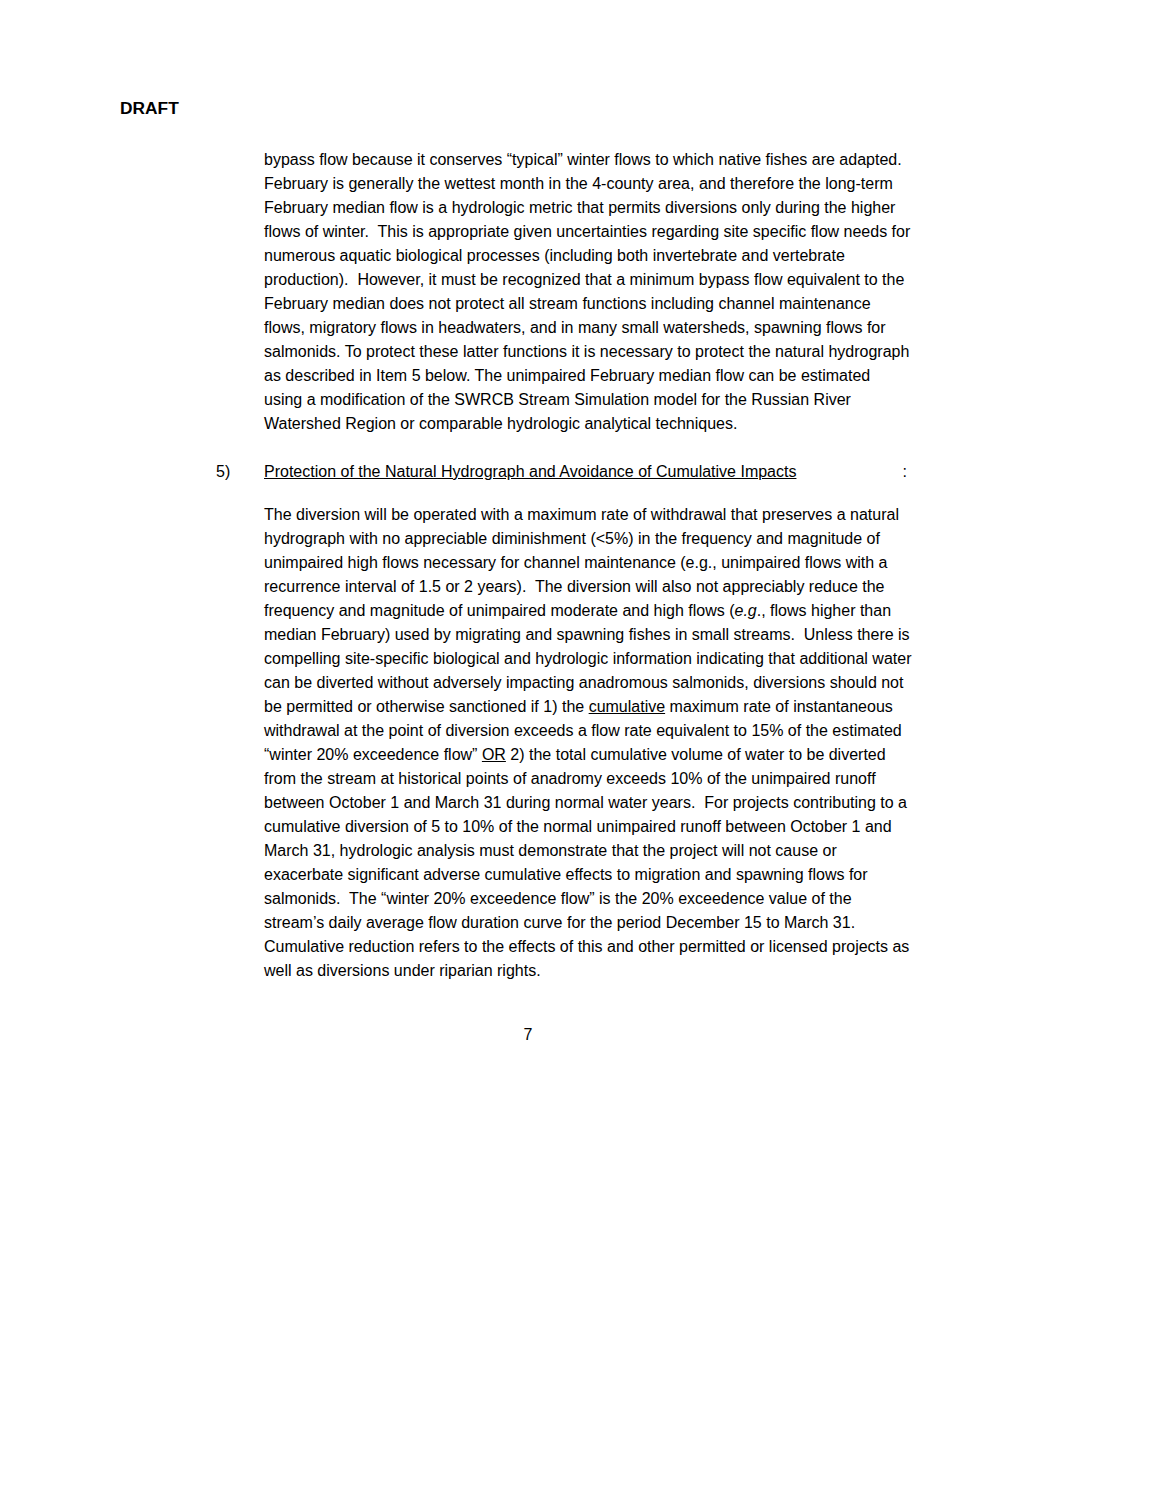DRAFT
bypass flow because it conserves “typical” winter flows to which native fishes are adapted. February is generally the wettest month in the 4-county area, and therefore the long-term February median flow is a hydrologic metric that permits diversions only during the higher flows of winter. This is appropriate given uncertainties regarding site specific flow needs for numerous aquatic biological processes (including both invertebrate and vertebrate production). However, it must be recognized that a minimum bypass flow equivalent to the February median does not protect all stream functions including channel maintenance flows, migratory flows in headwaters, and in many small watersheds, spawning flows for salmonids. To protect these latter functions it is necessary to protect the natural hydrograph as described in Item 5 below. The unimpaired February median flow can be estimated using a modification of the SWRCB Stream Simulation model for the Russian River Watershed Region or comparable hydrologic analytical techniques.
5) Protection of the Natural Hydrograph and Avoidance of Cumulative Impacts:
The diversion will be operated with a maximum rate of withdrawal that preserves a natural hydrograph with no appreciable diminishment (<5%) in the frequency and magnitude of unimpaired high flows necessary for channel maintenance (e.g., unimpaired flows with a recurrence interval of 1.5 or 2 years). The diversion will also not appreciably reduce the frequency and magnitude of unimpaired moderate and high flows (e.g., flows higher than median February) used by migrating and spawning fishes in small streams. Unless there is compelling site-specific biological and hydrologic information indicating that additional water can be diverted without adversely impacting anadromous salmonids, diversions should not be permitted or otherwise sanctioned if 1) the cumulative maximum rate of instantaneous withdrawal at the point of diversion exceeds a flow rate equivalent to 15% of the estimated “winter 20% exceedence flow” OR 2) the total cumulative volume of water to be diverted from the stream at historical points of anadromy exceeds 10% of the unimpaired runoff between October 1 and March 31 during normal water years. For projects contributing to a cumulative diversion of 5 to 10% of the normal unimpaired runoff between October 1 and March 31, hydrologic analysis must demonstrate that the project will not cause or exacerbate significant adverse cumulative effects to migration and spawning flows for salmonids. The “winter 20% exceedence flow” is the 20% exceedence value of the stream’s daily average flow duration curve for the period December 15 to March 31. Cumulative reduction refers to the effects of this and other permitted or licensed projects as well as diversions under riparian rights.
7